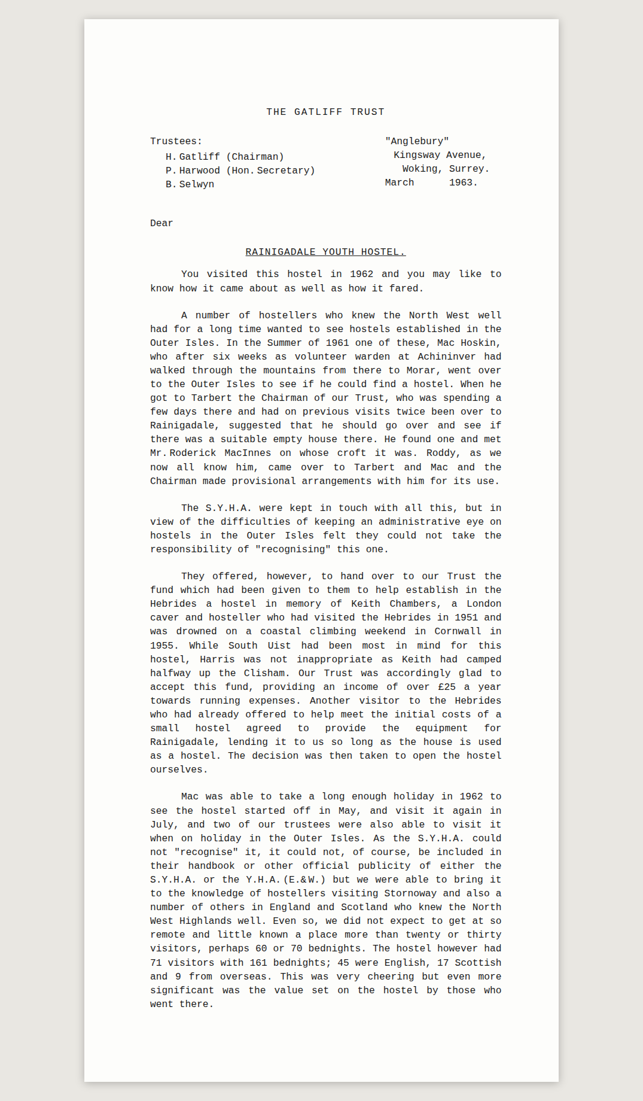THE GATLIFF TRUST
Trustees:
H. Gatliff (Chairman)
P. Harwood (Hon. Secretary)
B. Selwyn
"Anglebury"
Kingsway Avenue,
Woking, Surrey.
March 1963.
Dear
RAINIGADALE YOUTH HOSTEL.
You visited this hostel in 1962 and you may like to know how it came about as well as how it fared.
A number of hostellers who knew the North West well had for a long time wanted to see hostels established in the Outer Isles. In the Summer of 1961 one of these, Mac Hoskin, who after six weeks as volunteer warden at Achininver had walked through the mountains from there to Morar, went over to the Outer Isles to see if he could find a hostel. When he got to Tarbert the Chairman of our Trust, who was spending a few days there and had on previous visits twice been over to Rainigadale, suggested that he should go over and see if there was a suitable empty house there. He found one and met Mr. Roderick MacInnes on whose croft it was. Roddy, as we now all know him, came over to Tarbert and Mac and the Chairman made provisional arrangements with him for its use.
The S.Y.H.A. were kept in touch with all this, but in view of the difficulties of keeping an administrative eye on hostels in the Outer Isles felt they could not take the responsibility of "recognising" this one.
They offered, however, to hand over to our Trust the fund which had been given to them to help establish in the Hebrides a hostel in memory of Keith Chambers, a London caver and hosteller who had visited the Hebrides in 1951 and was drowned on a coastal climbing weekend in Cornwall in 1955. While South Uist had been most in mind for this hostel, Harris was not inappropriate as Keith had camped halfway up the Clisham. Our Trust was accordingly glad to accept this fund, providing an income of over £25 a year towards running expenses. Another visitor to the Hebrides who had already offered to help meet the initial costs of a small hostel agreed to provide the equipment for Rainigadale, lending it to us so long as the house is used as a hostel. The decision was then taken to open the hostel ourselves.
Mac was able to take a long enough holiday in 1962 to see the hostel started off in May, and visit it again in July, and two of our trustees were also able to visit it when on holiday in the Outer Isles. As the S.Y.H.A. could not "recognise" it, it could not, of course, be included in their handbook or other official publicity of either the S.Y.H.A. or the Y.H.A. (E.& W.) but we were able to bring it to the knowledge of hostellers visiting Stornoway and also a number of others in England and Scotland who knew the North West Highlands well. Even so, we did not expect to get at so remote and little known a place more than twenty or thirty visitors, perhaps 60 or 70 bednights. The hostel however had 71 visitors with 161 bednights; 45 were English, 17 Scottish and 9 from overseas. This was very cheering but even more significant was the value set on the hostel by those who went there.